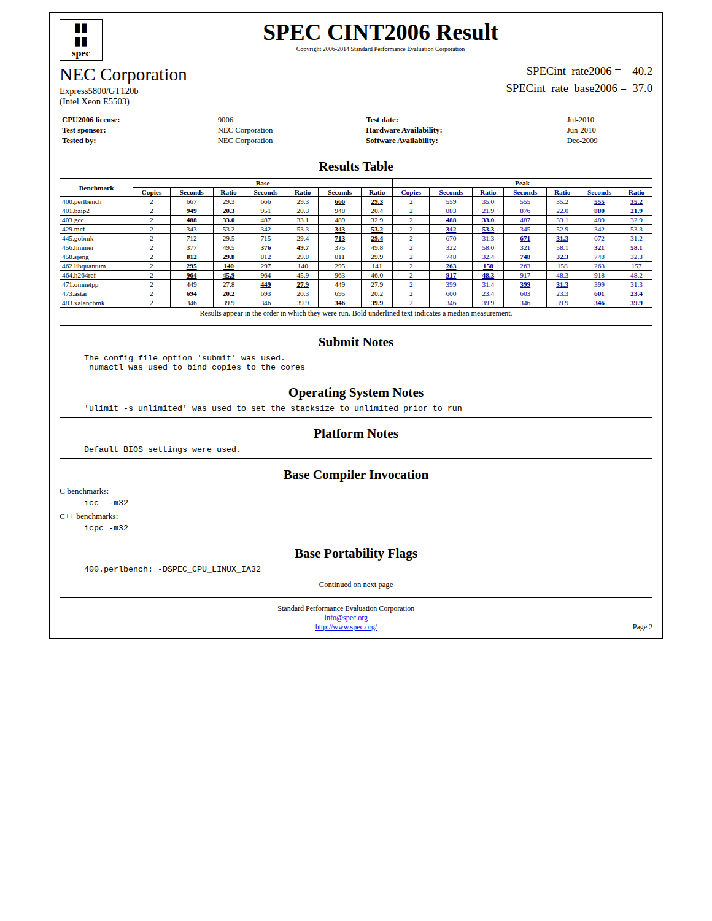▮▮
▮▮
spec
SPEC CINT2006 Result
Copyright 2006-2014 Standard Performance Evaluation Corporation
NEC Corporation
Express5800/GT120b
(Intel Xeon E5503)
SPECint_rate2006 = 40.2
SPECint_rate_base2006 = 37.0
| CPU2006 license: | 9006 | Test date: | Jul-2010 |
| Test sponsor: | NEC Corporation | Hardware Availability: | Jun-2010 |
| Tested by: | NEC Corporation | Software Availability: | Dec-2009 |
Results Table
| Benchmark | Base | Peak |
| --- | --- | --- |
| Copies | Seconds | Ratio | Seconds | Ratio | Seconds | Ratio | Copies | Seconds | Ratio | Seconds | Ratio | Seconds | Ratio |
| 400.perlbench | 2 | 667 | 29.3 | 666 | 29.3 | 666 | 29.3 | 2 | 559 | 35.0 | 555 | 35.2 | 555 | 35.2 |
| 401.bzip2 | 2 | 949 | 20.3 | 951 | 20.3 | 948 | 20.4 | 2 | 883 | 21.9 | 876 | 22.0 | 880 | 21.9 |
| 403.gcc | 2 | 488 | 33.0 | 487 | 33.1 | 489 | 32.9 | 2 | 488 | 33.0 | 487 | 33.1 | 489 | 32.9 |
| 429.mcf | 2 | 343 | 53.2 | 342 | 53.3 | 343 | 53.2 | 2 | 342 | 53.3 | 345 | 52.9 | 342 | 53.3 |
| 445.gobmk | 2 | 712 | 29.5 | 715 | 29.4 | 713 | 29.4 | 2 | 670 | 31.3 | 671 | 31.3 | 672 | 31.2 |
| 456.hmmer | 2 | 377 | 49.5 | 376 | 49.7 | 375 | 49.8 | 2 | 322 | 58.0 | 321 | 58.1 | 321 | 58.1 |
| 458.sjeng | 2 | 812 | 29.8 | 812 | 29.8 | 811 | 29.9 | 2 | 748 | 32.4 | 748 | 32.3 | 748 | 32.3 |
| 462.libquantum | 2 | 295 | 140 | 297 | 140 | 295 | 141 | 2 | 263 | 158 | 263 | 158 | 263 | 157 |
| 464.h264ref | 2 | 964 | 45.9 | 964 | 45.9 | 963 | 46.0 | 2 | 917 | 48.3 | 917 | 48.3 | 918 | 48.2 |
| 471.omnetpp | 2 | 449 | 27.8 | 449 | 27.9 | 449 | 27.9 | 2 | 399 | 31.4 | 399 | 31.3 | 399 | 31.3 |
| 473.astar | 2 | 694 | 20.2 | 693 | 20.3 | 695 | 20.2 | 2 | 600 | 23.4 | 603 | 23.3 | 601 | 23.4 |
| 483.xalancbmk | 2 | 346 | 39.9 | 346 | 39.9 | 346 | 39.9 | 2 | 346 | 39.9 | 346 | 39.9 | 346 | 39.9 |
Results appear in the order in which they were run. Bold underlined text indicates a median measurement.
Submit Notes
The config file option 'submit' was used.
 numactl was used to bind copies to the cores
Operating System Notes
'ulimit -s unlimited' was used to set the stacksize to unlimited prior to run
Platform Notes
Default BIOS settings were used.
Base Compiler Invocation
C benchmarks:
icc  -m32
C++ benchmarks:
icpc -m32
Base Portability Flags
400.perlbench: -DSPEC_CPU_LINUX_IA32
Continued on next page
Standard Performance Evaluation Corporation
info@spec.org
http://www.spec.org/
Page 2